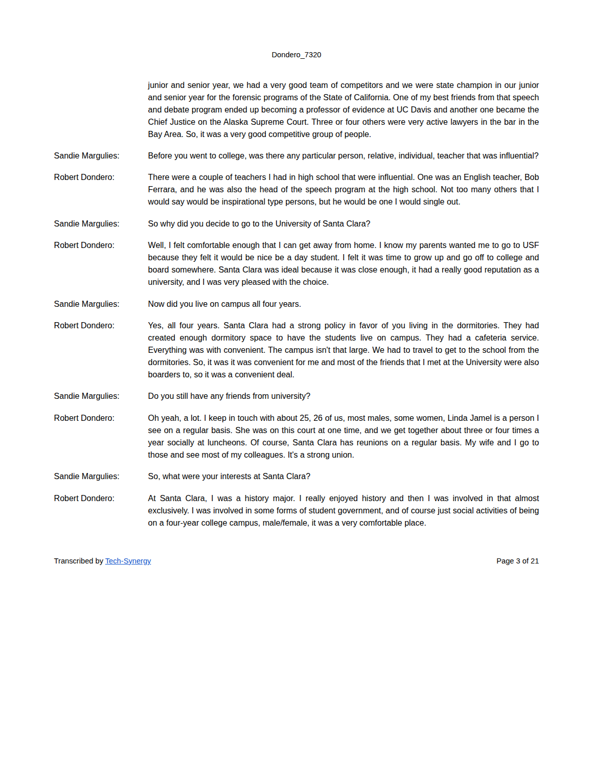Dondero_7320
junior and senior year, we had a very good team of competitors and we were state champion in our junior and senior year for the forensic programs of the State of California. One of my best friends from that speech and debate program ended up becoming a professor of evidence at UC Davis and another one became the Chief Justice on the Alaska Supreme Court. Three or four others were very active lawyers in the bar in the Bay Area. So, it was a very good competitive group of people.
Sandie Margulies:
Before you went to college, was there any particular person, relative, individual, teacher that was influential?
Robert Dondero:
There were a couple of teachers I had in high school that were influential. One was an English teacher, Bob Ferrara, and he was also the head of the speech program at the high school. Not too many others that I would say would be inspirational type persons, but he would be one I would single out.
Sandie Margulies:
So why did you decide to go to the University of Santa Clara?
Robert Dondero:
Well, I felt comfortable enough that I can get away from home. I know my parents wanted me to go to USF because they felt it would be nice be a day student. I felt it was time to grow up and go off to college and board somewhere. Santa Clara was ideal because it was close enough, it had a really good reputation as a university, and I was very pleased with the choice.
Sandie Margulies:
Now did you live on campus all four years.
Robert Dondero:
Yes, all four years. Santa Clara had a strong policy in favor of you living in the dormitories. They had created enough dormitory space to have the students live on campus. They had a cafeteria service. Everything was with convenient. The campus isn't that large. We had to travel to get to the school from the dormitories. So, it was it was convenient for me and most of the friends that I met at the University were also boarders to, so it was a convenient deal.
Sandie Margulies:
Do you still have any friends from university?
Robert Dondero:
Oh yeah, a lot. I keep in touch with about 25, 26 of us, most males, some women, Linda Jamel is a person I see on a regular basis. She was on this court at one time, and we get together about three or four times a year socially at luncheons. Of course, Santa Clara has reunions on a regular basis. My wife and I go to those and see most of my colleagues. It's a strong union.
Sandie Margulies:
So, what were your interests at Santa Clara?
Robert Dondero:
At Santa Clara, I was a history major. I really enjoyed history and then I was involved in that almost exclusively. I was involved in some forms of student government, and of course just social activities of being on a four-year college campus, male/female, it was a very comfortable place.
Transcribed by Tech-Synergy
Page 3 of 21